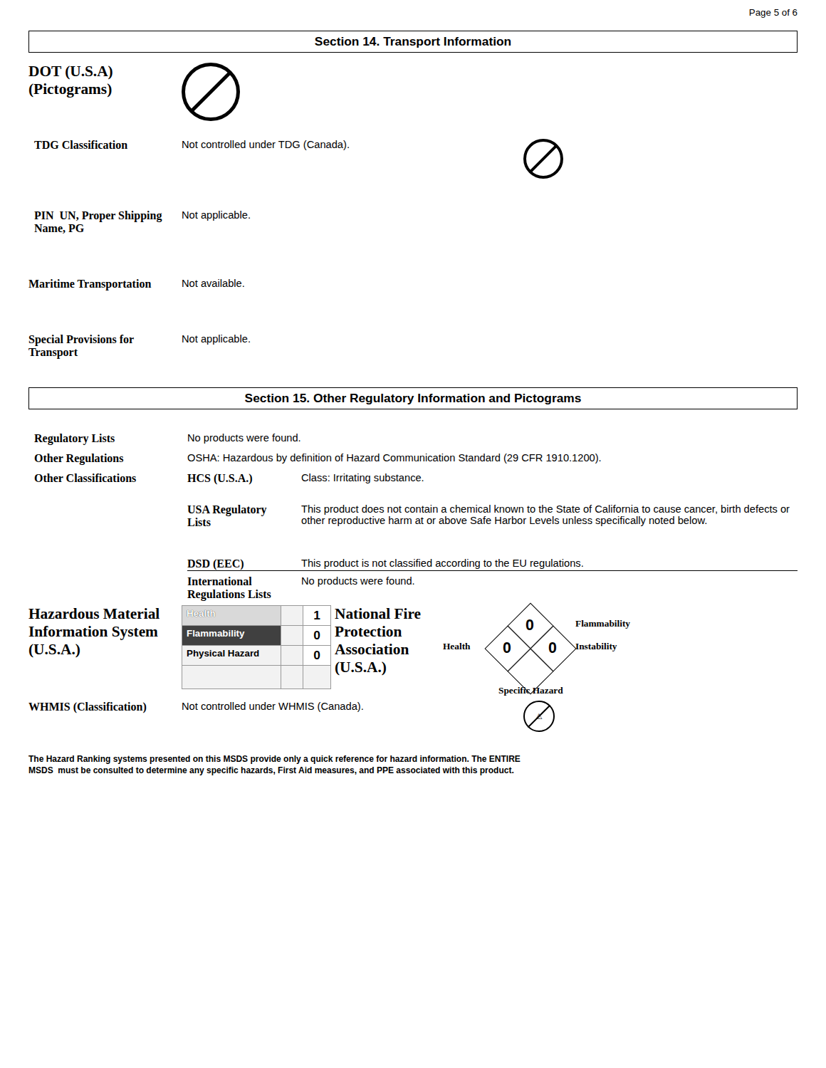Page 5 of 6
Section 14. Transport Information
| DOT (U.S.A) (Pictograms) | | |
| TDG Classification | / Not controlled under TDG (Canada). / / |
| PIN UN, Proper Shipping Name, PG | Not applicable. |
| Maritime Transportation | Not available. |
| Special Provisions for Transport | Not applicable. |
Section 15. Other Regulatory Information and Pictograms
| Regulatory Lists | No products were found. |
| Other Regulations | OSHA: Hazardous by definition of Hazard Communication Standard (29 CFR 1910.1200). |
| Other Classifications | HCS (U.S.A.) | Class: Irritating substance. |
| | USA Regulatory Lists | This product does not contain a chemical known to the State of California to cause cancer, birth defects or other reproductive harm at or above Safe Harbor Levels unless specifically noted below. |
| | DSD (EEC) | This product is not classified according to the EU regulations. |
| | International Regulations Lists | No products were found. |
| Hazardous Material Information System (U.S.A.) | / Health / / 1 / / Flammability / / 0 / / Physical Hazard / / 0 / | National Fire Protection Association (U.S.A.) | 0 0 0 Flammability Instability Health Specific Hazard |
| WHMIS (Classification) | Not controlled under WHMIS (Canada). | ⚠ |
The Hazard Ranking systems presented on this MSDS provide only a quick reference for hazard information. The ENTIRE
MSDS must be consulted to determine any specific hazards, First Aid measures, and PPE associated with this product.